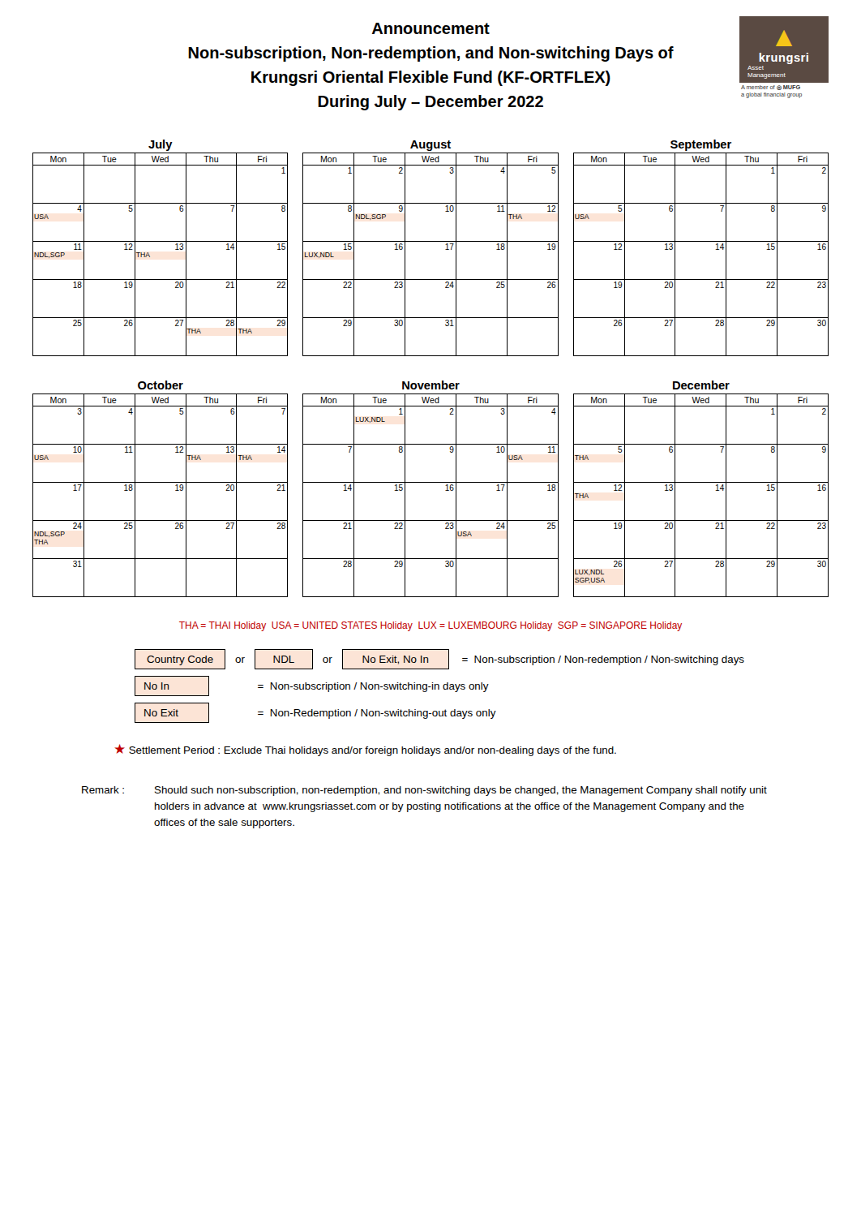▲
krungsri
Asset
Management
A member of ◎ MUFG
a global financial group
Announcement
Non-subscription, Non-redemption, and Non-switching Days of
Krungsri Oriental Flexible Fund (KF-ORTFLEX)
During July – December 2022
July
| Mon | Tue | Wed | Thu | Fri |
| --- | --- | --- | --- | --- |
| | | | | 1 |
| 4 USA | 5 | 6 | 7 | 8 |
| 11 NDL,SGP | 12 | 13 THA | 14 | 15 |
| 18 | 19 | 20 | 21 | 22 |
| 25 | 26 | 27 | 28 THA | 29 THA |
August
| Mon | Tue | Wed | Thu | Fri |
| --- | --- | --- | --- | --- |
| 1 | 2 | 3 | 4 | 5 |
| 8 | 9 NDL,SGP | 10 | 11 | 12 THA |
| 15 LUX,NDL | 16 | 17 | 18 | 19 |
| 22 | 23 | 24 | 25 | 26 |
| 29 | 30 | 31 | | |
September
| Mon | Tue | Wed | Thu | Fri |
| --- | --- | --- | --- | --- |
| | | | 1 | 2 |
| 5 USA | 6 | 7 | 8 | 9 |
| 12 | 13 | 14 | 15 | 16 |
| 19 | 20 | 21 | 22 | 23 |
| 26 | 27 | 28 | 29 | 30 |
October
| Mon | Tue | Wed | Thu | Fri |
| --- | --- | --- | --- | --- |
| 3 | 4 | 5 | 6 | 7 |
| 10 USA | 11 | 12 | 13 THA | 14 THA |
| 17 | 18 | 19 | 20 | 21 |
| 24 NDL,SGP THA | 25 | 26 | 27 | 28 |
| 31 | | | | |
November
| Mon | Tue | Wed | Thu | Fri |
| --- | --- | --- | --- | --- |
| | 1 LUX,NDL | 2 | 3 | 4 |
| 7 | 8 | 9 | 10 | 11 USA |
| 14 | 15 | 16 | 17 | 18 |
| 21 | 22 | 23 | 24 USA | 25 |
| 28 | 29 | 30 | | |
December
| Mon | Tue | Wed | Thu | Fri |
| --- | --- | --- | --- | --- |
| | | | 1 | 2 |
| 5 THA | 6 | 7 | 8 | 9 |
| 12 THA | 13 | 14 | 15 | 16 |
| 19 | 20 | 21 | 22 | 23 |
| 26 LUX,NDL SGP,USA | 27 | 28 | 29 | 30 |
THA = THAI Holiday USA = UNITED STATES Holiday LUX = LUXEMBOURG Holiday SGP = SINGAPORE Holiday
| Country Code | or | NDL | or | No Exit, No In | = Non-subscription / Non-redemption / Non-switching days |
| No In | = Non-subscription / Non-switching-in days only |
| No Exit | = Non-Redemption / Non-switching-out days only |
★ Settlement Period : Exclude Thai holidays and/or foreign holidays and/or non-dealing days of the fund.
Remark : Should such non-subscription, non-redemption, and non-switching days be changed, the Management Company shall notify unit holders in advance at www.krungsriasset.com or by posting notifications at the office of the Management Company and the offices of the sale supporters.